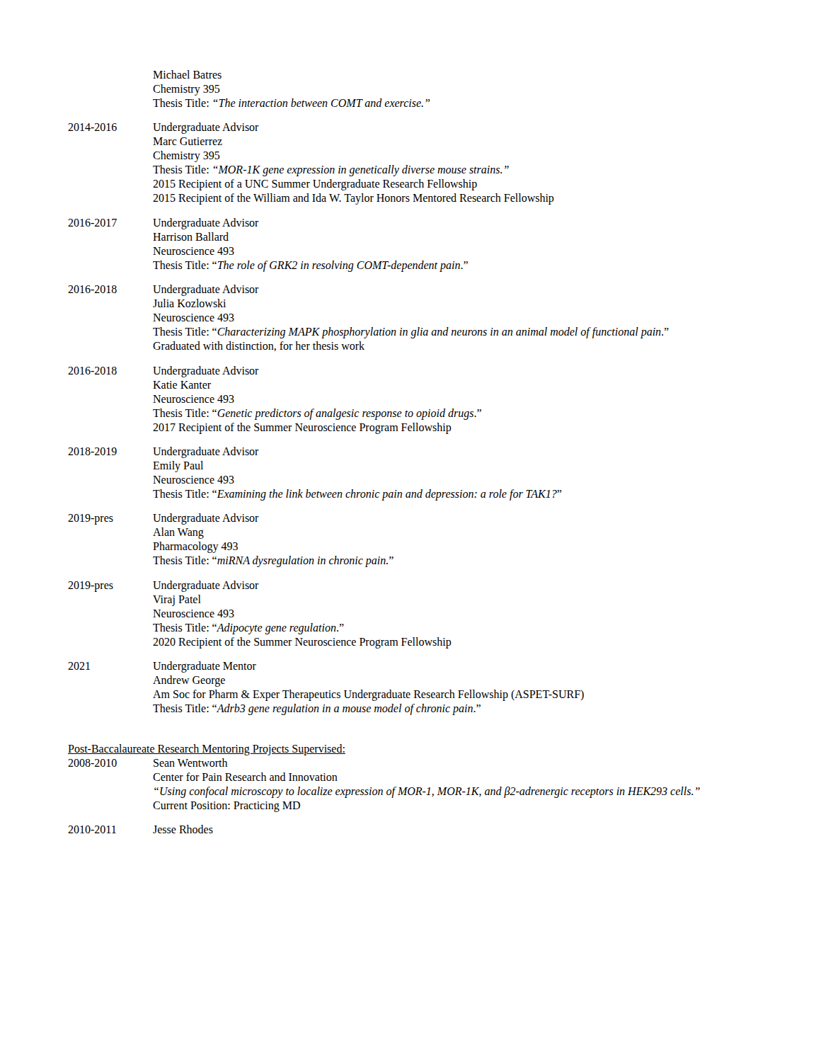| | Michael Batres Chemistry 395 Thesis Title: “The interaction between COMT and exercise.” |
| 2014-2016 | Undergraduate Advisor Marc Gutierrez Chemistry 395 Thesis Title: “MOR-1K gene expression in genetically diverse mouse strains.” 2015 Recipient of a UNC Summer Undergraduate Research Fellowship 2015 Recipient of the William and Ida W. Taylor Honors Mentored Research Fellowship |
| 2016-2017 | Undergraduate Advisor Harrison Ballard Neuroscience 493 Thesis Title: “ The role of GRK2 in resolving COMT-dependent pain .” |
| 2016-2018 | Undergraduate Advisor Julia Kozlowski Neuroscience 493 Thesis Title: “ Characterizing MAPK phosphorylation in glia and neurons in an animal model of functional pain .” Graduated with distinction, for her thesis work |
| 2016-2018 | Undergraduate Advisor Katie Kanter Neuroscience 493 Thesis Title: “ Genetic predictors of analgesic response to opioid drugs .” 2017 Recipient of the Summer Neuroscience Program Fellowship |
| 2018-2019 | Undergraduate Advisor Emily Paul Neuroscience 493 Thesis Title: “ Examining the link between chronic pain and depression: a role for TAK1? ” |
| 2019-pres | Undergraduate Advisor Alan Wang Pharmacology 493 Thesis Title: “ miRNA dysregulation in chronic pain. ” |
| 2019-pres | Undergraduate Advisor Viraj Patel Neuroscience 493 Thesis Title: “ Adipocyte gene regulation .” 2020 Recipient of the Summer Neuroscience Program Fellowship |
| 2021 | Undergraduate Mentor Andrew George Am Soc for Pharm & Exper Therapeutics Undergraduate Research Fellowship (ASPET-SURF) Thesis Title: “ Adrb3 gene regulation in a mouse model of chronic pain .” |
Post-Baccalaureate Research Mentoring Projects Supervised:
| 2008-2010 | Sean Wentworth Center for Pain Research and Innovation “Using confocal microscopy to localize expression of MOR-1, MOR-1K, and β2-adrenergic receptors in HEK293 cells.” Current Position: Practicing MD |
| 2010-2011 | Jesse Rhodes |